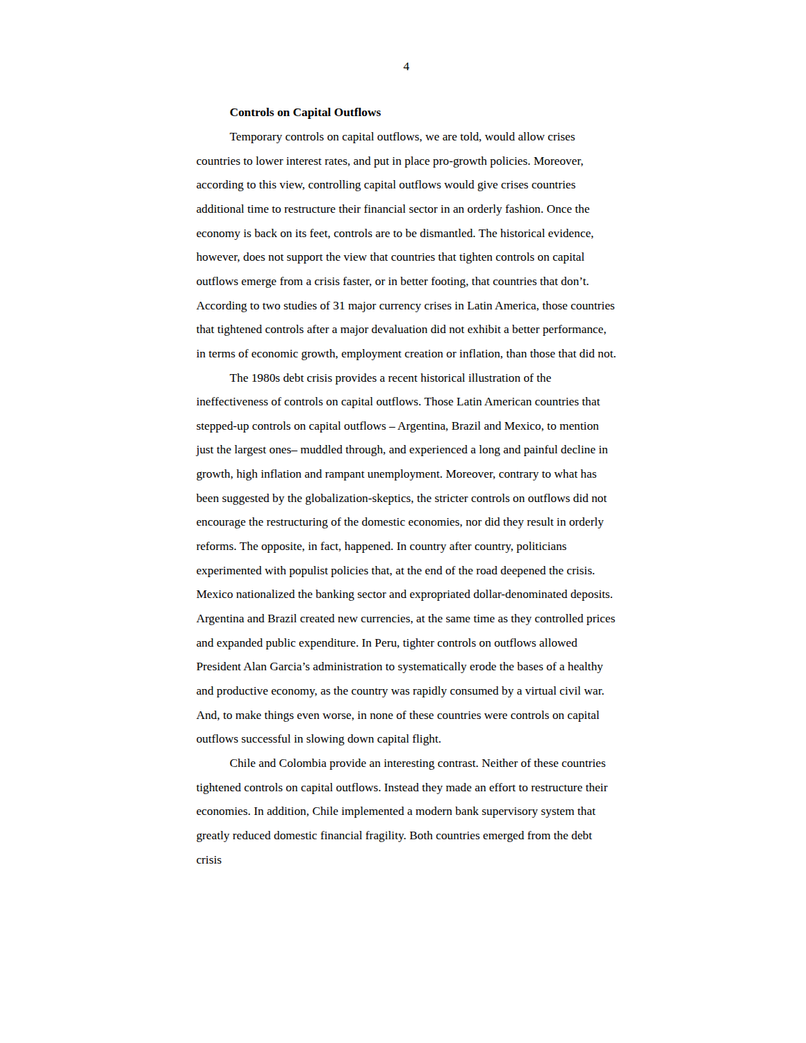4
Controls on Capital Outflows
Temporary controls on capital outflows, we are told, would allow crises countries to lower interest rates, and put in place pro-growth policies. Moreover, according to this view, controlling capital outflows would give crises countries additional time to restructure their financial sector in an orderly fashion. Once the economy is back on its feet, controls are to be dismantled. The historical evidence, however, does not support the view that countries that tighten controls on capital outflows emerge from a crisis faster, or in better footing, that countries that don’t. According to two studies of 31 major currency crises in Latin America, those countries that tightened controls after a major devaluation did not exhibit a better performance, in terms of economic growth, employment creation or inflation, than those that did not.
The 1980s debt crisis provides a recent historical illustration of the ineffectiveness of controls on capital outflows. Those Latin American countries that stepped-up controls on capital outflows – Argentina, Brazil and Mexico, to mention just the largest ones– muddled through, and experienced a long and painful decline in growth, high inflation and rampant unemployment. Moreover, contrary to what has been suggested by the globalization-skeptics, the stricter controls on outflows did not encourage the restructuring of the domestic economies, nor did they result in orderly reforms. The opposite, in fact, happened. In country after country, politicians experimented with populist policies that, at the end of the road deepened the crisis. Mexico nationalized the banking sector and expropriated dollar-denominated deposits. Argentina and Brazil created new currencies, at the same time as they controlled prices and expanded public expenditure. In Peru, tighter controls on outflows allowed President Alan Garcia’s administration to systematically erode the bases of a healthy and productive economy, as the country was rapidly consumed by a virtual civil war. And, to make things even worse, in none of these countries were controls on capital outflows successful in slowing down capital flight.
Chile and Colombia provide an interesting contrast. Neither of these countries tightened controls on capital outflows. Instead they made an effort to restructure their economies. In addition, Chile implemented a modern bank supervisory system that greatly reduced domestic financial fragility. Both countries emerged from the debt crisis